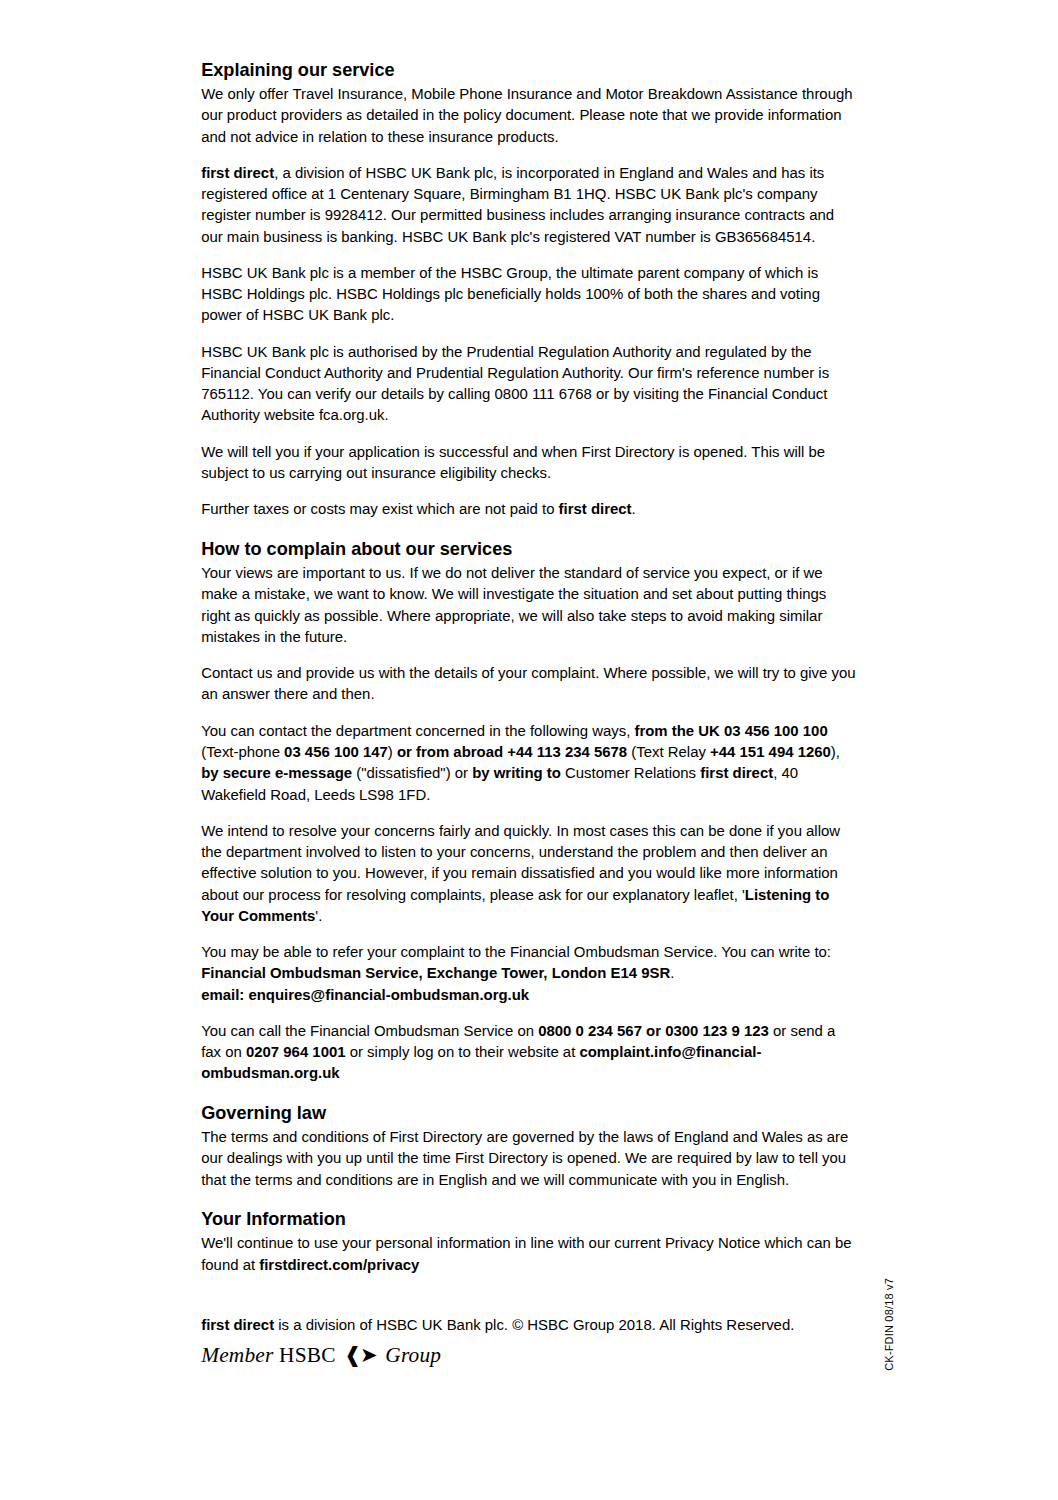Explaining our service
We only offer Travel Insurance, Mobile Phone Insurance and Motor Breakdown Assistance through our product providers as detailed in the policy document. Please note that we provide information and not advice in relation to these insurance products.
first direct, a division of HSBC UK Bank plc, is incorporated in England and Wales and has its registered office at 1 Centenary Square, Birmingham B1 1HQ. HSBC UK Bank plc's company register number is 9928412. Our permitted business includes arranging insurance contracts and our main business is banking. HSBC UK Bank plc's registered VAT number is GB365684514.
HSBC UK Bank plc is a member of the HSBC Group, the ultimate parent company of which is HSBC Holdings plc. HSBC Holdings plc beneficially holds 100% of both the shares and voting power of HSBC UK Bank plc.
HSBC UK Bank plc is authorised by the Prudential Regulation Authority and regulated by the Financial Conduct Authority and Prudential Regulation Authority. Our firm's reference number is 765112. You can verify our details by calling 0800 111 6768 or by visiting the Financial Conduct Authority website fca.org.uk.
We will tell you if your application is successful and when First Directory is opened. This will be subject to us carrying out insurance eligibility checks.
Further taxes or costs may exist which are not paid to first direct.
How to complain about our services
Your views are important to us. If we do not deliver the standard of service you expect, or if we make a mistake, we want to know. We will investigate the situation and set about putting things right as quickly as possible. Where appropriate, we will also take steps to avoid making similar mistakes in the future.
Contact us and provide us with the details of your complaint. Where possible, we will try to give you an answer there and then.
You can contact the department concerned in the following ways, from the UK 03 456 100 100 (Text-phone 03 456 100 147) or from abroad +44 113 234 5678 (Text Relay +44 151 494 1260), by secure e-message ("dissatisfied") or by writing to Customer Relations first direct, 40 Wakefield Road, Leeds LS98 1FD.
We intend to resolve your concerns fairly and quickly. In most cases this can be done if you allow the department involved to listen to your concerns, understand the problem and then deliver an effective solution to you. However, if you remain dissatisfied and you would like more information about our process for resolving complaints, please ask for our explanatory leaflet, 'Listening to Your Comments'.
You may be able to refer your complaint to the Financial Ombudsman Service. You can write to:
Financial Ombudsman Service, Exchange Tower, London E14 9SR.
email: enquires@financial-ombudsman.org.uk
You can call the Financial Ombudsman Service on 0800 0 234 567 or 0300 123 9 123 or send a fax on 0207 964 1001 or simply log on to their website at complaint.info@financial-ombudsman.org.uk
Governing law
The terms and conditions of First Directory are governed by the laws of England and Wales as are our dealings with you up until the time First Directory is opened. We are required by law to tell you that the terms and conditions are in English and we will communicate with you in English.
Your Information
We'll continue to use your personal information in line with our current Privacy Notice which can be found at firstdirect.com/privacy
first direct is a division of HSBC UK Bank plc. © HSBC Group 2018. All Rights Reserved.
Member HSBC ❰➤ Group
CK-FDIN 08/18 v7